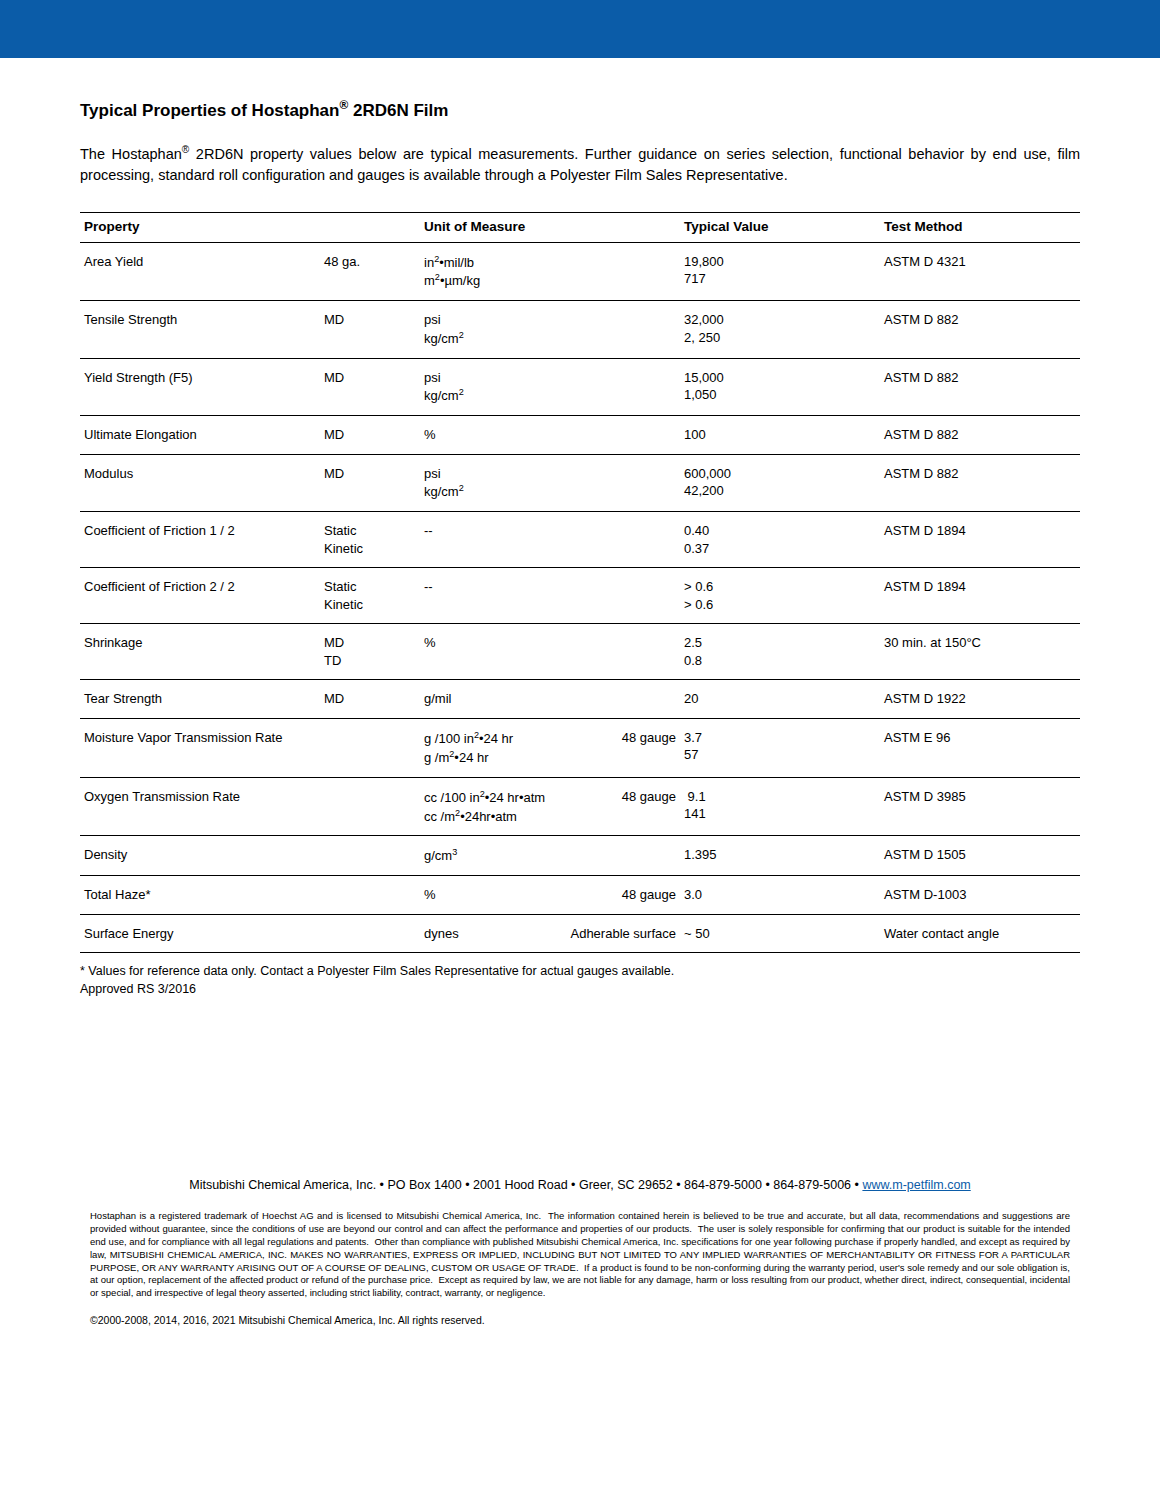Typical Properties of Hostaphan® 2RD6N Film
The Hostaphan® 2RD6N property values below are typical measurements. Further guidance on series selection, functional behavior by end use, film processing, standard roll configuration and gauges is available through a Polyester Film Sales Representative.
| Property | | Unit of Measure | Typical Value | Test Method |
| --- | --- | --- | --- | --- |
| Area Yield | 48 ga. | in 2 •mil/lb m 2 •µm/kg | 19,800 717 | ASTM D 4321 |
| Tensile Strength | MD | psi kg/cm 2 | 32,000 2, 250 | ASTM D 882 |
| Yield Strength (F5) | MD | psi kg/cm 2 | 15,000 1,050 | ASTM D 882 |
| Ultimate Elongation | MD | % | 100 | ASTM D 882 |
| Modulus | MD | psi kg/cm 2 | 600,000 42,200 | ASTM D 882 |
| Coefficient of Friction 1 / 2 | Static Kinetic | -- | 0.40 0.37 | ASTM D 1894 |
| Coefficient of Friction 2 / 2 | Static Kinetic | -- | > 0.6 > 0.6 | ASTM D 1894 |
| Shrinkage | MD TD | % | 2.5 0.8 | 30 min. at 150°C |
| Tear Strength | MD | g/mil | 20 | ASTM D 1922 |
| Moisture Vapor Transmission Rate | | g /100 in 2 •24 hr g /m 2 •24 hr 48 gauge | 3.7 57 | ASTM E 96 |
| Oxygen Transmission Rate | | cc /100 in 2 •24 hr•atm cc /m 2 •24hr•atm 48 gauge | 9.1 141 | ASTM D 3985 |
| Density | | g/cm 3 | 1.395 | ASTM D 1505 |
| Total Haze* | | % 48 gauge | 3.0 | ASTM D-1003 |
| Surface Energy | | dynes Adherable surface | ~ 50 | Water contact angle |
* Values for reference data only. Contact a Polyester Film Sales Representative for actual gauges available.
Approved RS 3/2016
Mitsubishi Chemical America, Inc. • PO Box 1400 • 2001 Hood Road • Greer, SC 29652 • 864-879-5000 • 864-879-5006 • www.m-petfilm.com
Hostaphan is a registered trademark of Hoechst AG and is licensed to Mitsubishi Chemical America, Inc. The information contained herein is believed to be true and accurate, but all data, recommendations and suggestions are provided without guarantee, since the conditions of use are beyond our control and can affect the performance and properties of our products. The user is solely responsible for confirming that our product is suitable for the intended end use, and for compliance with all legal regulations and patents. Other than compliance with published Mitsubishi Chemical America, Inc. specifications for one year following purchase if properly handled, and except as required by law, MITSUBISHI CHEMICAL AMERICA, INC. MAKES NO WARRANTIES, EXPRESS OR IMPLIED, INCLUDING BUT NOT LIMITED TO ANY IMPLIED WARRANTIES OF MERCHANTABILITY OR FITNESS FOR A PARTICULAR PURPOSE, OR ANY WARRANTY ARISING OUT OF A COURSE OF DEALING, CUSTOM OR USAGE OF TRADE. If a product is found to be non-conforming during the warranty period, user's sole remedy and our sole obligation is, at our option, replacement of the affected product or refund of the purchase price. Except as required by law, we are not liable for any damage, harm or loss resulting from our product, whether direct, indirect, consequential, incidental or special, and irrespective of legal theory asserted, including strict liability, contract, warranty, or negligence.
©2000-2008, 2014, 2016, 2021 Mitsubishi Chemical America, Inc. All rights reserved.